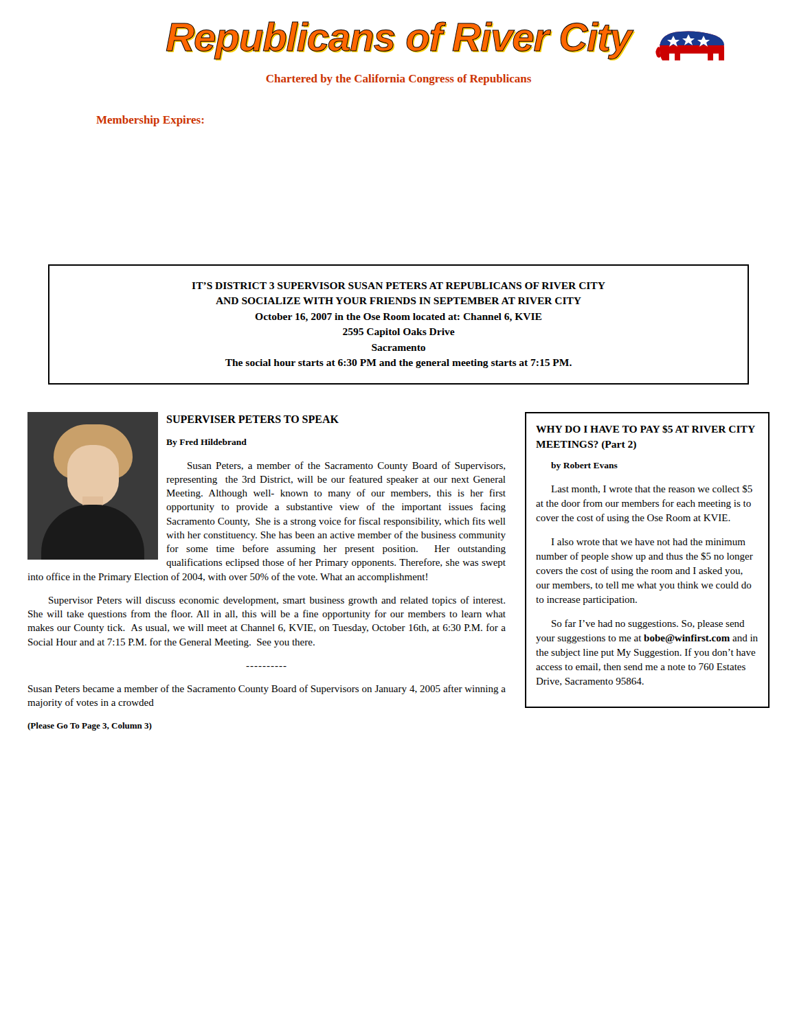Republicans of River City
Chartered by the California Congress of Republicans
Membership Expires:
IT’S DISTRICT 3 SUPERVISOR SUSAN PETERS AT REPUBLICANS OF RIVER CITY
AND SOCIALIZE WITH YOUR FRIENDS IN SEPTEMBER AT RIVER CITY
October 16, 2007 in the Ose Room located at: Channel 6, KVIE
2595 Capitol Oaks Drive
Sacramento
The social hour starts at 6:30 PM and the general meeting starts at 7:15 PM.
SUPERVISER PETERS TO SPEAK
By Fred Hildebrand
Susan Peters, a member of the Sacramento County Board of Supervisors, representing the 3rd District, will be our featured speaker at our next General Meeting. Although well- known to many of our members, this is her first opportunity to provide a substantive view of the important issues facing Sacramento County, She is a strong voice for fiscal responsibility, which fits well with her constituency. She has been an active member of the business community for some time before assuming her present position. Her outstanding qualifications eclipsed those of her Primary opponents. Therefore, she was swept into office in the Primary Election of 2004, with over 50% of the vote. What an accomplishment!
Supervisor Peters will discuss economic development, smart business growth and related topics of interest. She will take questions from the floor. All in all, this will be a fine opportunity for our members to learn what makes our County tick. As usual, we will meet at Channel 6, KVIE, on Tuesday, October 16th, at 6:30 P.M. for a Social Hour and at 7:15 P.M. for the General Meeting. See you there.
----------
Susan Peters became a member of the Sacramento County Board of Supervisors on January 4, 2005 after winning a majority of votes in a crowded
(Please Go To Page 3, Column 3)
WHY DO I HAVE TO PAY $5 AT RIVER CITY MEETINGS? (Part 2)
by Robert Evans
Last month, I wrote that the reason we collect $5 at the door from our members for each meeting is to cover the cost of using the Ose Room at KVIE.
I also wrote that we have not had the minimum number of people show up and thus the $5 no longer covers the cost of using the room and I asked you, our members, to tell me what you think we could do to increase participation.
So far I’ve had no suggestions. So, please send your suggestions to me at bobe@winfirst.com and in the subject line put My Suggestion. If you don’t have access to email, then send me a note to 760 Estates Drive, Sacramento 95864.